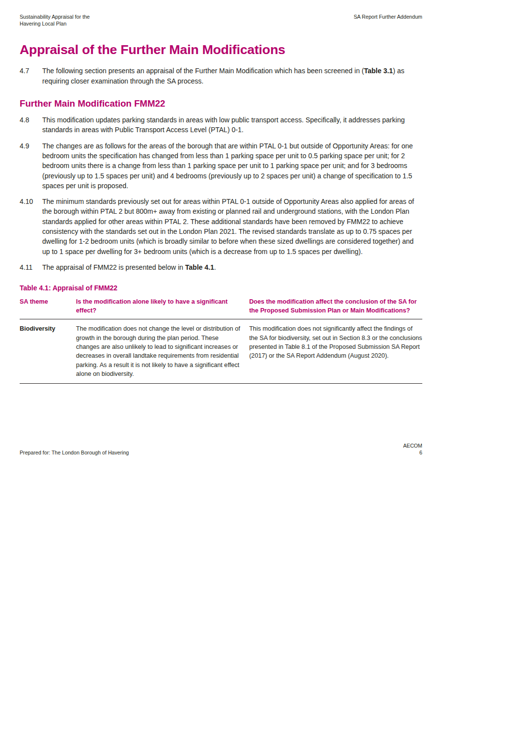Sustainability Appraisal for the
Havering Local Plan
SA Report Further Addendum
Appraisal of the Further Main Modifications
4.7 The following section presents an appraisal of the Further Main Modification which has been screened in (Table 3.1) as requiring closer examination through the SA process.
Further Main Modification FMM22
4.8 This modification updates parking standards in areas with low public transport access. Specifically, it addresses parking standards in areas with Public Transport Access Level (PTAL) 0-1.
4.9 The changes are as follows for the areas of the borough that are within PTAL 0-1 but outside of Opportunity Areas: for one bedroom units the specification has changed from less than 1 parking space per unit to 0.5 parking space per unit; for 2 bedroom units there is a change from less than 1 parking space per unit to 1 parking space per unit; and for 3 bedrooms (previously up to 1.5 spaces per unit) and 4 bedrooms (previously up to 2 spaces per unit) a change of specification to 1.5 spaces per unit is proposed.
4.10 The minimum standards previously set out for areas within PTAL 0-1 outside of Opportunity Areas also applied for areas of the borough within PTAL 2 but 800m+ away from existing or planned rail and underground stations, with the London Plan standards applied for other areas within PTAL 2. These additional standards have been removed by FMM22 to achieve consistency with the standards set out in the London Plan 2021. The revised standards translate as up to 0.75 spaces per dwelling for 1-2 bedroom units (which is broadly similar to before when these sized dwellings are considered together) and up to 1 space per dwelling for 3+ bedroom units (which is a decrease from up to 1.5 spaces per dwelling).
4.11 The appraisal of FMM22 is presented below in Table 4.1.
Table 4.1: Appraisal of FMM22
| SA theme | Is the modification alone likely to have a significant effect? | Does the modification affect the conclusion of the SA for the Proposed Submission Plan or Main Modifications? |
| --- | --- | --- |
| Biodiversity | The modification does not change the level or distribution of growth in the borough during the plan period. These changes are also unlikely to lead to significant increases or decreases in overall landtake requirements from residential parking. As a result it is not likely to have a significant effect alone on biodiversity. | This modification does not significantly affect the findings of the SA for biodiversity, set out in Section 8.3 or the conclusions presented in Table 8.1 of the Proposed Submission SA Report (2017) or the SA Report Addendum (August 2020). |
Prepared for: The London Borough of Havering
AECOM
6